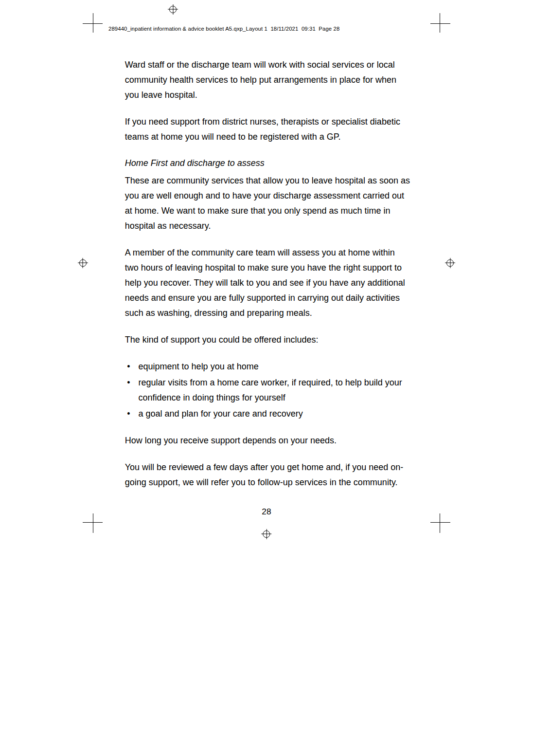289440_inpatient information & advice booklet A5.qxp_Layout 1 18/11/2021 09:31 Page 28
Ward staff or the discharge team will work with social services or local community health services to help put arrangements in place for when you leave hospital.
If you need support from district nurses, therapists or specialist diabetic teams at home you will need to be registered with a GP.
Home First and discharge to assess
These are community services that allow you to leave hospital as soon as you are well enough and to have your discharge assessment carried out at home. We want to make sure that you only spend as much time in hospital as necessary.
A member of the community care team will assess you at home within two hours of leaving hospital to make sure you have the right support to help you recover. They will talk to you and see if you have any additional needs and ensure you are fully supported in carrying out daily activities such as washing, dressing and preparing meals.
The kind of support you could be offered includes:
equipment to help you at home
regular visits from a home care worker, if required, to help build your confidence in doing things for yourself
a goal and plan for your care and recovery
How long you receive support depends on your needs.
You will be reviewed a few days after you get home and, if you need on-going support, we will refer you to follow-up services in the community.
28